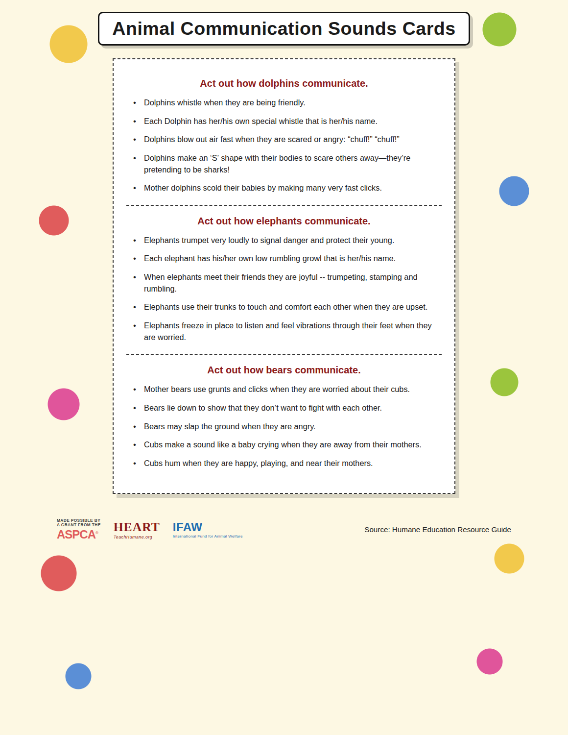Animal Communication Sounds Cards
Act out how dolphins communicate.
Dolphins whistle when they are being friendly.
Each Dolphin has her/his own special whistle that is her/his name.
Dolphins blow out air fast when they are scared or angry: “chuff!” “chuff!”
Dolphins make an ‘S’ shape with their bodies to scare others away—they’re pretending to be sharks!
Mother dolphins scold their babies by making many very fast clicks.
Act out how elephants communicate.
Elephants trumpet very loudly to signal danger and protect their young.
Each elephant has his/her own low rumbling growl that is her/his name.
When elephants meet their friends they are joyful -- trumpeting, stamping and rumbling.
Elephants use their trunks to touch and comfort each other when they are upset.
Elephants freeze in place to listen and feel vibrations through their feet when they are worried.
Act out how bears communicate.
Mother bears use grunts and clicks when they are worried about their cubs.
Bears lie down to show that they don’t want to fight with each other.
Bears may slap the ground when they are angry.
Cubs make a sound like a baby crying when they are away from their mothers.
Cubs hum when they are happy, playing, and near their mothers.
Made possible by
a grant from the
ASPCA®
HEART
TeachHumane.org
IFAW
International Fund for Animal Welfare
Source: Humane Education Resource Guide